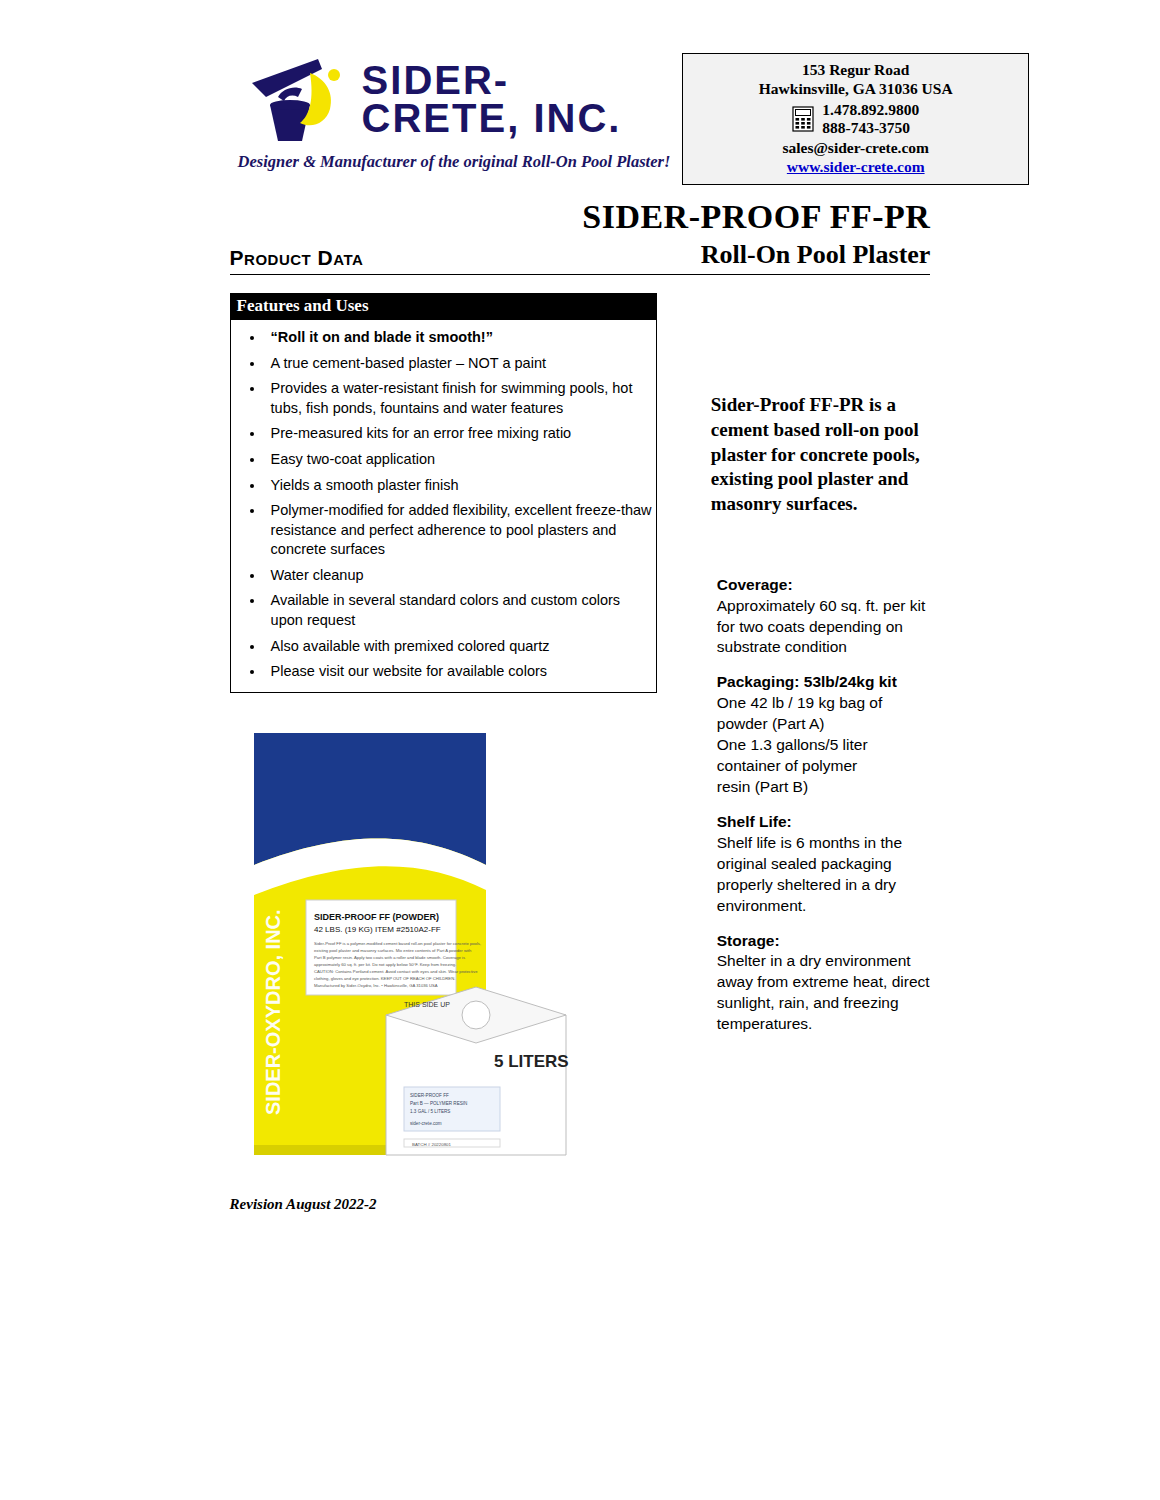SIDER-CRETE, INC.
Designer & Manufacturer of the original Roll-On Pool Plaster!
153 Regur Road
Hawkinsville, GA 31036 USA
1.478.892.9800
888-743-3750
sales@sider-crete.com
www.sider-crete.com
SIDER-PROOF FF-PR
Product Data
Roll-On Pool Plaster
Features and Uses
“Roll it on and blade it smooth!”
A true cement-based plaster – NOT a paint
Provides a water-resistant finish for swimming pools, hot tubs, fish ponds, fountains and water features
Pre-measured kits for an error free mixing ratio
Easy two-coat application
Yields a smooth plaster finish
Polymer-modified for added flexibility, excellent freeze-thaw resistance and perfect adherence to pool plasters and concrete surfaces
Water cleanup
Available in several standard colors and custom colors upon request
Also available with premixed colored quartz
Please visit our website for available colors
SIDER-PROOF FF (POWDER) 42 LBS. (19 KG) ITEM #2510A2-FF Sider-Proof FF is a polymer-modified cement based roll-on pool plaster for concrete pools, existing pool plaster and masonry surfaces. Mix entire contents of Part A powder with Part B polymer resin. Apply two coats with a roller and blade smooth. Coverage is approximately 60 sq. ft. per kit. Do not apply below 50°F. Keep from freezing. CAUTION: Contains Portland cement. Avoid contact with eyes and skin. Wear protective clothing, gloves and eye protection. KEEP OUT OF REACH OF CHILDREN. Manufactured by Sider-Oxydro, Inc. • Hawkinsville, GA 31036 USA SIDER-OXYDRO, INC. THIS SIDE UP 5 LITERS SIDER-PROOF FF Part B — POLYMER RESIN 1.3 GAL / 5 LITERS sider-crete.com BATCH # 20220801
Sider-Proof FF-PR is a cement based roll-on pool plaster for concrete pools, existing pool plaster and masonry surfaces.
Coverage:
Approximately 60 sq. ft. per kit for two coats depending on substrate condition
Packaging: 53lb/24kg kit
One 42 lb / 19 kg bag of powder (Part A)
One 1.3 gallons/5 liter container of polymer
resin (Part B)
Shelf Life:
Shelf life is 6 months in the original sealed packaging properly sheltered in a dry environment.
Storage:
Shelter in a dry environment away from extreme heat, direct sunlight, rain, and freezing temperatures.
Revision August 2022-2